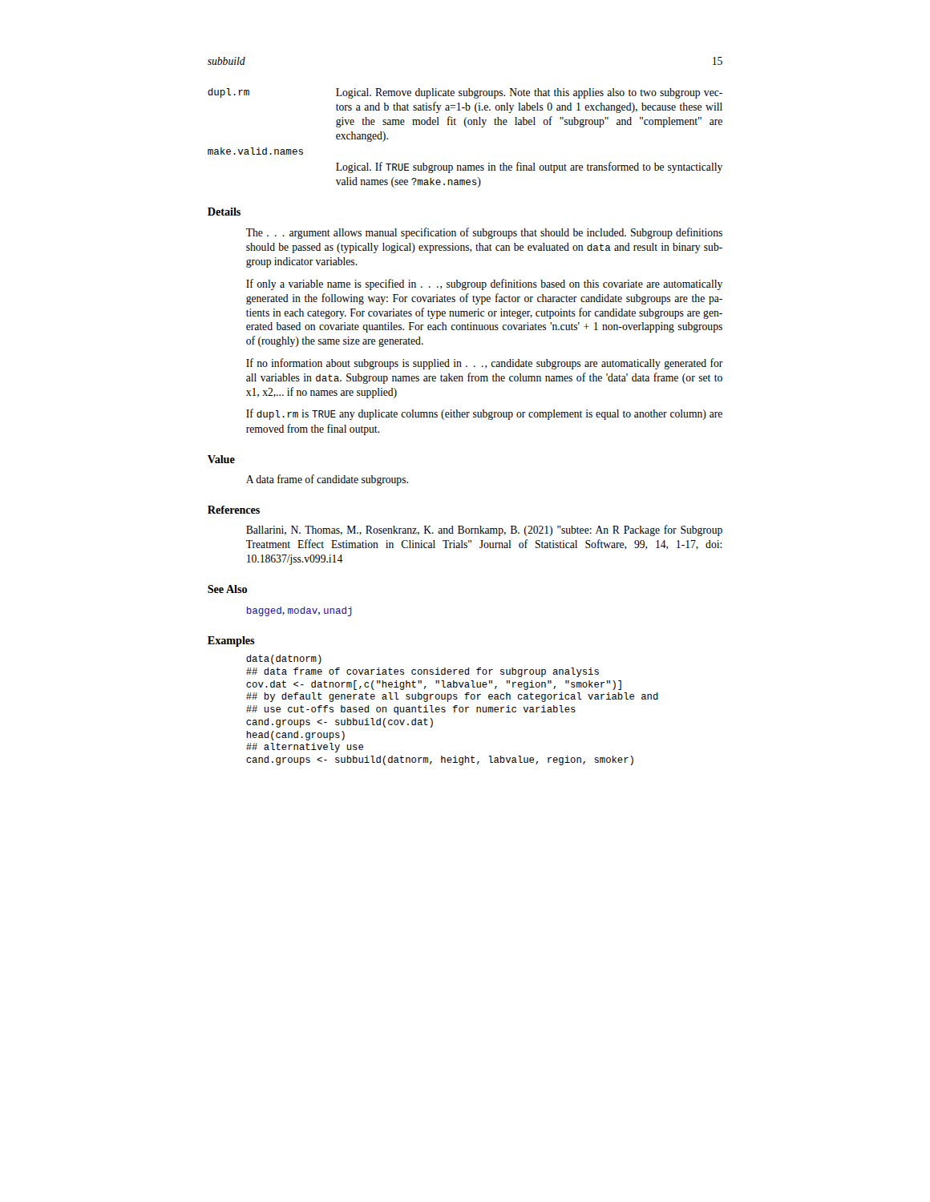subbuild 15
dupl.rm
Logical. Remove duplicate subgroups. Note that this applies also to two subgroup vectors a and b that satisfy a=1-b (i.e. only labels 0 and 1 exchanged), because these will give the same model fit (only the label of "subgroup" and "complement" are exchanged).
make.valid.names
Logical. If TRUE subgroup names in the final output are transformed to be syntactically valid names (see ?make.names)
Details
The . . . argument allows manual specification of subgroups that should be included. Subgroup definitions should be passed as (typically logical) expressions, that can be evaluated on data and result in binary subgroup indicator variables.
If only a variable name is specified in . . ., subgroup definitions based on this covariate are automatically generated in the following way: For covariates of type factor or character candidate subgroups are the patients in each category. For covariates of type numeric or integer, cutpoints for candidate subgroups are generated based on covariate quantiles. For each continuous covariates 'n.cuts' + 1 non-overlapping subgroups of (roughly) the same size are generated.
If no information about subgroups is supplied in . . ., candidate subgroups are automatically generated for all variables in data. Subgroup names are taken from the column names of the 'data' data frame (or set to x1, x2,... if no names are supplied)
If dupl.rm is TRUE any duplicate columns (either subgroup or complement is equal to another column) are removed from the final output.
Value
A data frame of candidate subgroups.
References
Ballarini, N. Thomas, M., Rosenkranz, K. and Bornkamp, B. (2021) "subtee: An R Package for Subgroup Treatment Effect Estimation in Clinical Trials" Journal of Statistical Software, 99, 14, 1-17, doi: 10.18637/jss.v099.i14
See Also
bagged, modav, unadj
Examples
data(datnorm)
## data frame of covariates considered for subgroup analysis
cov.dat <- datnorm[,c("height", "labvalue", "region", "smoker")]
## by default generate all subgroups for each categorical variable and
## use cut-offs based on quantiles for numeric variables
cand.groups <- subbuild(cov.dat)
head(cand.groups)
## alternatively use
cand.groups <- subbuild(datnorm, height, labvalue, region, smoker)